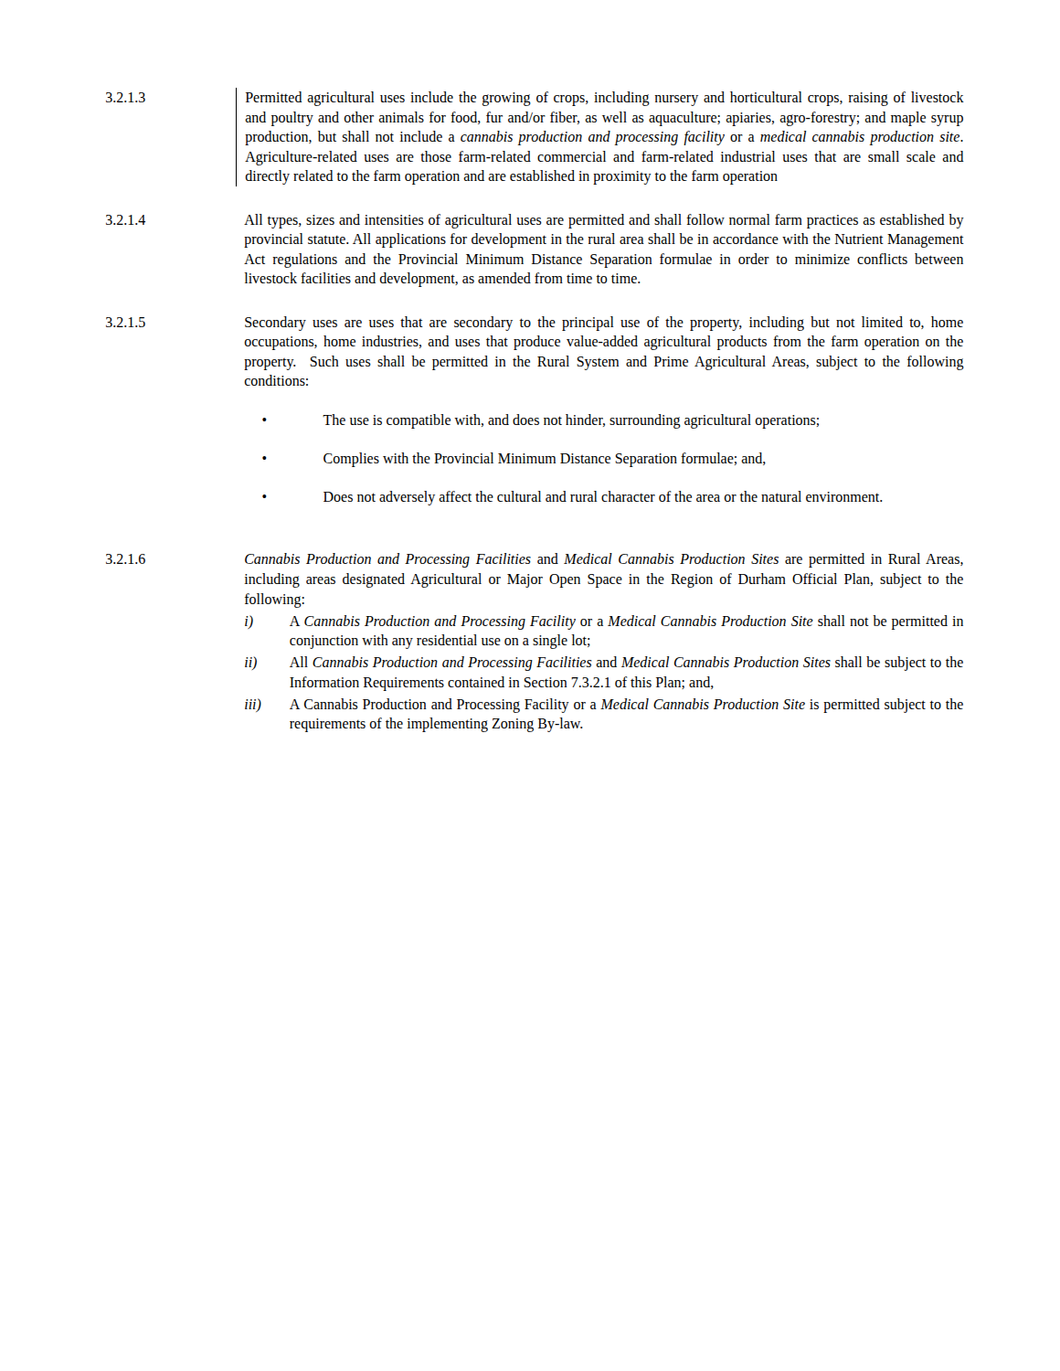3.2.1.3
Permitted agricultural uses include the growing of crops, including nursery and horticultural crops, raising of livestock and poultry and other animals for food, fur and/or fiber, as well as aquaculture; apiaries, agro-forestry; and maple syrup production, but shall not include a cannabis production and processing facility or a medical cannabis production site. Agriculture-related uses are those farm-related commercial and farm-related industrial uses that are small scale and directly related to the farm operation and are established in proximity to the farm operation
3.2.1.4
All types, sizes and intensities of agricultural uses are permitted and shall follow normal farm practices as established by provincial statute. All applications for development in the rural area shall be in accordance with the Nutrient Management Act regulations and the Provincial Minimum Distance Separation formulae in order to minimize conflicts between livestock facilities and development, as amended from time to time.
3.2.1.5
Secondary uses are uses that are secondary to the principal use of the property, including but not limited to, home occupations, home industries, and uses that produce value-added agricultural products from the farm operation on the property. Such uses shall be permitted in the Rural System and Prime Agricultural Areas, subject to the following conditions:
•The use is compatible with, and does not hinder, surrounding agricultural operations;
•Complies with the Provincial Minimum Distance Separation formulae; and,
•Does not adversely affect the cultural and rural character of the area or the natural environment.
3.2.1.6
Cannabis Production and Processing Facilities and Medical Cannabis Production Sites are permitted in Rural Areas, including areas designated Agricultural or Major Open Space in the Region of Durham Official Plan, subject to the following:
i) A Cannabis Production and Processing Facility or a Medical Cannabis Production Site shall not be permitted in conjunction with any residential use on a single lot;
ii) All Cannabis Production and Processing Facilities and Medical Cannabis Production Sites shall be subject to the Information Requirements contained in Section 7.3.2.1 of this Plan; and,
iii) A Cannabis Production and Processing Facility or a Medical Cannabis Production Site is permitted subject to the requirements of the implementing Zoning By-law.